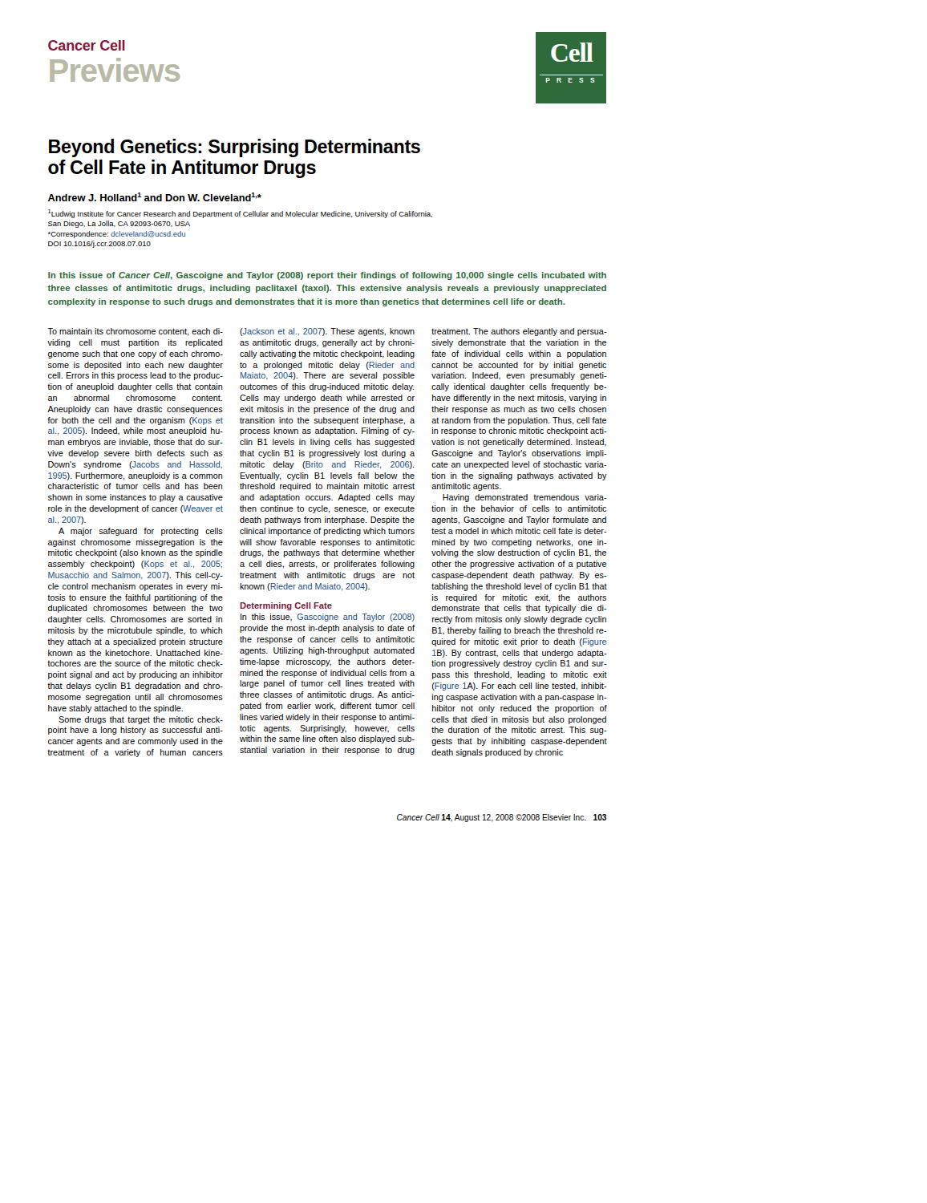Cancer Cell
Previews
Cell P R E S S
Beyond Genetics: Surprising Determinants
of Cell Fate in Antitumor Drugs
Andrew J. Holland1 and Don W. Cleveland1,*
1Ludwig Institute for Cancer Research and Department of Cellular and Molecular Medicine, University of California,
San Diego, La Jolla, CA 92093-0670, USA
*Correspondence: dcleveland@ucsd.edu
DOI 10.1016/j.ccr.2008.07.010
In this issue of Cancer Cell, Gascoigne and Taylor (2008) report their findings of following 10,000 single cells incubated with three classes of antimitotic drugs, including paclitaxel (taxol). This extensive analysis reveals a previously unappreciated complexity in response to such drugs and demonstrates that it is more than genetics that determines cell life or death.
To maintain its chromosome content, each dividing cell must partition its replicated genome such that one copy of each chromosome is deposited into each new daughter cell. Errors in this process lead to the production of aneuploid daughter cells that contain an abnormal chromosome content. Aneuploidy can have drastic consequences for both the cell and the organism (Kops et al., 2005). Indeed, while most aneuploid human embryos are inviable, those that do survive develop severe birth defects such as Down's syndrome (Jacobs and Hassold, 1995). Furthermore, aneuploidy is a common characteristic of tumor cells and has been shown in some instances to play a causative role in the development of cancer (Weaver et al., 2007).
A major safeguard for protecting cells against chromosome missegregation is the mitotic checkpoint (also known as the spindle assembly checkpoint) (Kops et al., 2005; Musacchio and Salmon, 2007). This cell-cycle control mechanism operates in every mitosis to ensure the faithful partitioning of the duplicated chromosomes between the two daughter cells. Chromosomes are sorted in mitosis by the microtubule spindle, to which they attach at a specialized protein structure known as the kinetochore. Unattached kinetochores are the source of the mitotic checkpoint signal and act by producing an inhibitor that delays cyclin B1 degradation and chromosome segregation until all chromosomes have stably attached to the spindle.
Some drugs that target the mitotic checkpoint have a long history as successful anticancer agents and are commonly used in the treatment of a variety of human cancers (Jackson et al., 2007). These agents, known as antimitotic drugs, generally act by chronically activating the mitotic checkpoint, leading to a prolonged mitotic delay (Rieder and Maiato, 2004). There are several possible outcomes of this drug-induced mitotic delay. Cells may undergo death while arrested or exit mitosis in the presence of the drug and transition into the subsequent interphase, a process known as adaptation. Filming of cyclin B1 levels in living cells has suggested that cyclin B1 is progressively lost during a mitotic delay (Brito and Rieder, 2006). Eventually, cyclin B1 levels fall below the threshold required to maintain mitotic arrest and adaptation occurs. Adapted cells may then continue to cycle, senesce, or execute death pathways from interphase. Despite the clinical importance of predicting which tumors will show favorable responses to antimitotic drugs, the pathways that determine whether a cell dies, arrests, or proliferates following treatment with antimitotic drugs are not known (Rieder and Maiato, 2004).
Determining Cell Fate
In this issue, Gascoigne and Taylor (2008) provide the most in-depth analysis to date of the response of cancer cells to antimitotic agents. Utilizing high-throughput automated time-lapse microscopy, the authors determined the response of individual cells from a large panel of tumor cell lines treated with three classes of antimitotic drugs. As anticipated from earlier work, different tumor cell lines varied widely in their response to antimitotic agents. Surprisingly, however, cells within the same line often also displayed substantial variation in their response to drug treatment. The authors elegantly and persuasively demonstrate that the variation in the fate of individual cells within a population cannot be accounted for by initial genetic variation. Indeed, even presumably genetically identical daughter cells frequently behave differently in the next mitosis, varying in their response as much as two cells chosen at random from the population. Thus, cell fate in response to chronic mitotic checkpoint activation is not genetically determined. Instead, Gascoigne and Taylor's observations implicate an unexpected level of stochastic variation in the signaling pathways activated by antimitotic agents.
Having demonstrated tremendous variation in the behavior of cells to antimitotic agents, Gascoigne and Taylor formulate and test a model in which mitotic cell fate is determined by two competing networks, one involving the slow destruction of cyclin B1, the other the progressive activation of a putative caspase-dependent death pathway. By establishing the threshold level of cyclin B1 that is required for mitotic exit, the authors demonstrate that cells that typically die directly from mitosis only slowly degrade cyclin B1, thereby failing to breach the threshold required for mitotic exit prior to death (Figure 1 B). By contrast, cells that undergo adaptation progressively destroy cyclin B1 and surpass this threshold, leading to mitotic exit (Figure 1 A). For each cell line tested, inhibiting caspase activation with a pan-caspase inhibitor not only reduced the proportion of cells that died in mitosis but also prolonged the duration of the mitotic arrest. This suggests that by inhibiting caspase-dependent death signals produced by chronic
Cancer Cell 14, August 12, 2008 ©2008 Elsevier Inc. 103